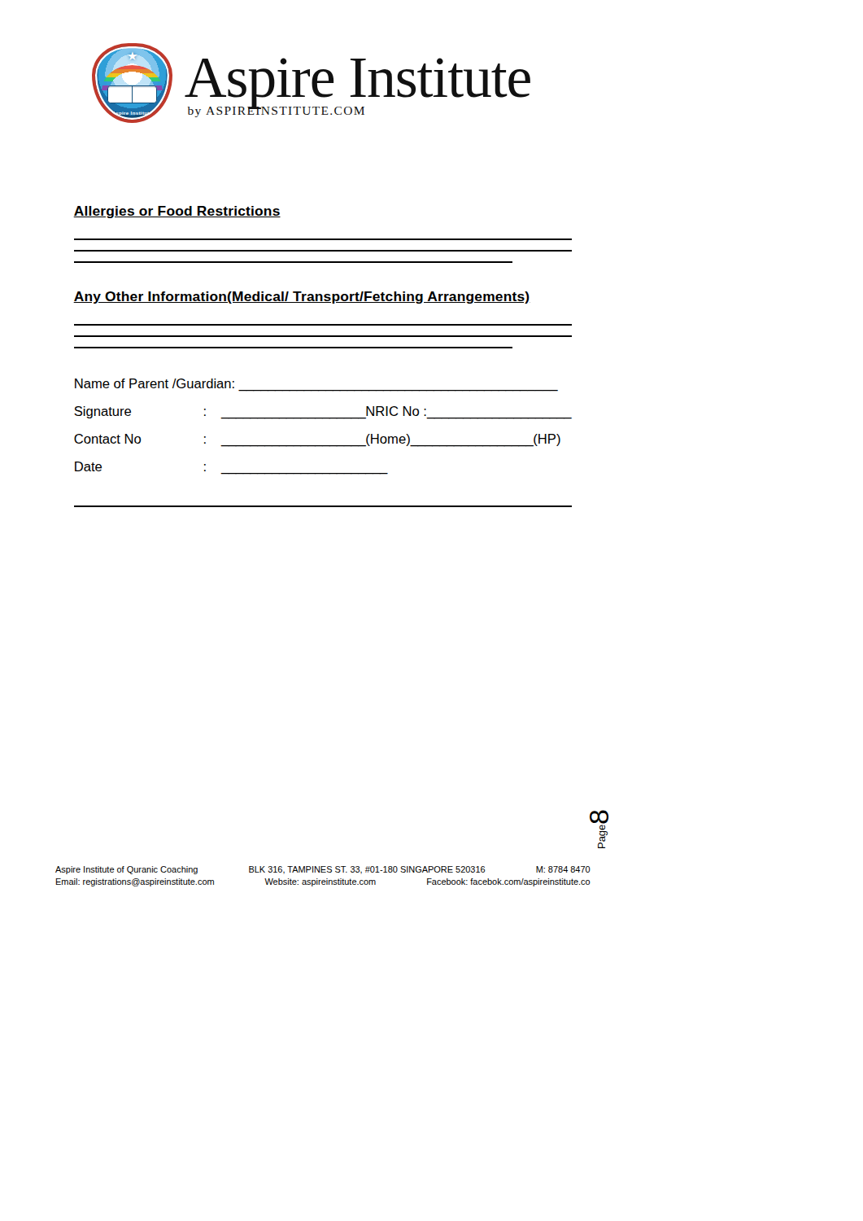★
Aspire Institute
Aspire Institute by ASPIREINSTITUTE.COM
Allergies or Food Restrictions
Any Other Information(Medical/ Transport/Fetching Arrangements)
Name of Parent /Guardian: ____________________________________________
Signature : ____________________NRIC No :____________________
Contact No : ____________________(Home) _________________(HP)
Date : _______________________
Page8
Aspire Institute of Quranic Coaching BLK 316, TAMPINES ST. 33, #01-180 SINGAPORE 520316 M: 8784 8470
Email: registrations@aspireinstitute.com Website: aspireinstitute.com Facebook: facebok.com/aspireinstitute.co